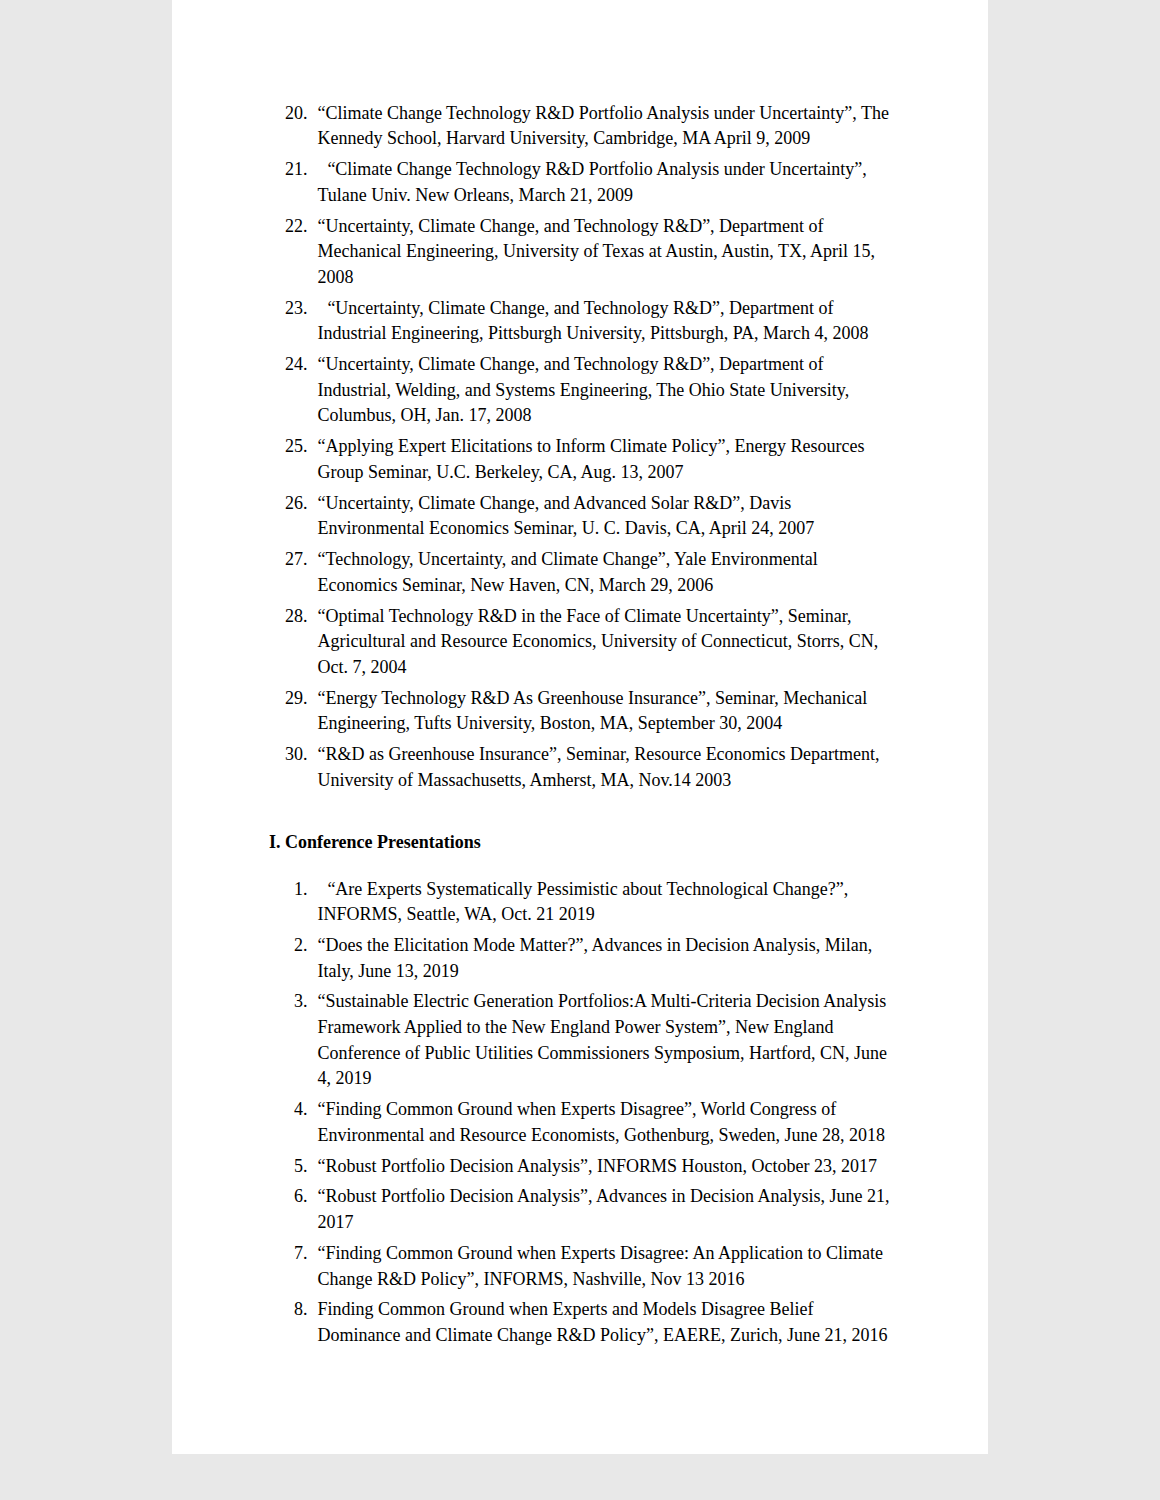“Climate Change Technology R&D Portfolio Analysis under Uncertainty”, The Kennedy School, Harvard University, Cambridge, MA April 9, 2009
“Climate Change Technology R&D Portfolio Analysis under Uncertainty”, Tulane Univ. New Orleans, March 21, 2009
“Uncertainty, Climate Change, and Technology R&D”, Department of Mechanical Engineering, University of Texas at Austin, Austin, TX, April 15, 2008
“Uncertainty, Climate Change, and Technology R&D”, Department of Industrial Engineering, Pittsburgh University, Pittsburgh, PA, March 4, 2008
“Uncertainty, Climate Change, and Technology R&D”, Department of Industrial, Welding, and Systems Engineering, The Ohio State University, Columbus, OH, Jan. 17, 2008
“Applying Expert Elicitations to Inform Climate Policy”, Energy Resources Group Seminar, U.C. Berkeley, CA, Aug. 13, 2007
“Uncertainty, Climate Change, and Advanced Solar R&D”, Davis Environmental Economics Seminar, U. C. Davis, CA, April 24, 2007
“Technology, Uncertainty, and Climate Change”, Yale Environmental Economics Seminar, New Haven, CN, March 29, 2006
“Optimal Technology R&D in the Face of Climate Uncertainty”, Seminar, Agricultural and Resource Economics, University of Connecticut, Storrs, CN, Oct. 7, 2004
“Energy Technology R&D As Greenhouse Insurance”, Seminar, Mechanical Engineering, Tufts University, Boston, MA, September 30, 2004
“R&D as Greenhouse Insurance”, Seminar, Resource Economics Department, University of Massachusetts, Amherst, MA, Nov.14 2003
I. Conference Presentations
“Are Experts Systematically Pessimistic about Technological Change?”, INFORMS, Seattle, WA, Oct. 21 2019
“Does the Elicitation Mode Matter?”, Advances in Decision Analysis, Milan, Italy, June 13, 2019
“Sustainable Electric Generation Portfolios:A Multi-Criteria Decision Analysis Framework Applied to the New England Power System”, New England Conference of Public Utilities Commissioners Symposium, Hartford, CN, June 4, 2019
“Finding Common Ground when Experts Disagree”, World Congress of Environmental and Resource Economists, Gothenburg, Sweden, June 28, 2018
“Robust Portfolio Decision Analysis”, INFORMS Houston, October 23, 2017
“Robust Portfolio Decision Analysis”, Advances in Decision Analysis, June 21, 2017
“Finding Common Ground when Experts Disagree: An Application to Climate Change R&D Policy”, INFORMS, Nashville, Nov 13 2016
Finding Common Ground when Experts and Models Disagree Belief Dominance and Climate Change R&D Policy”, EAERE, Zurich, June 21, 2016